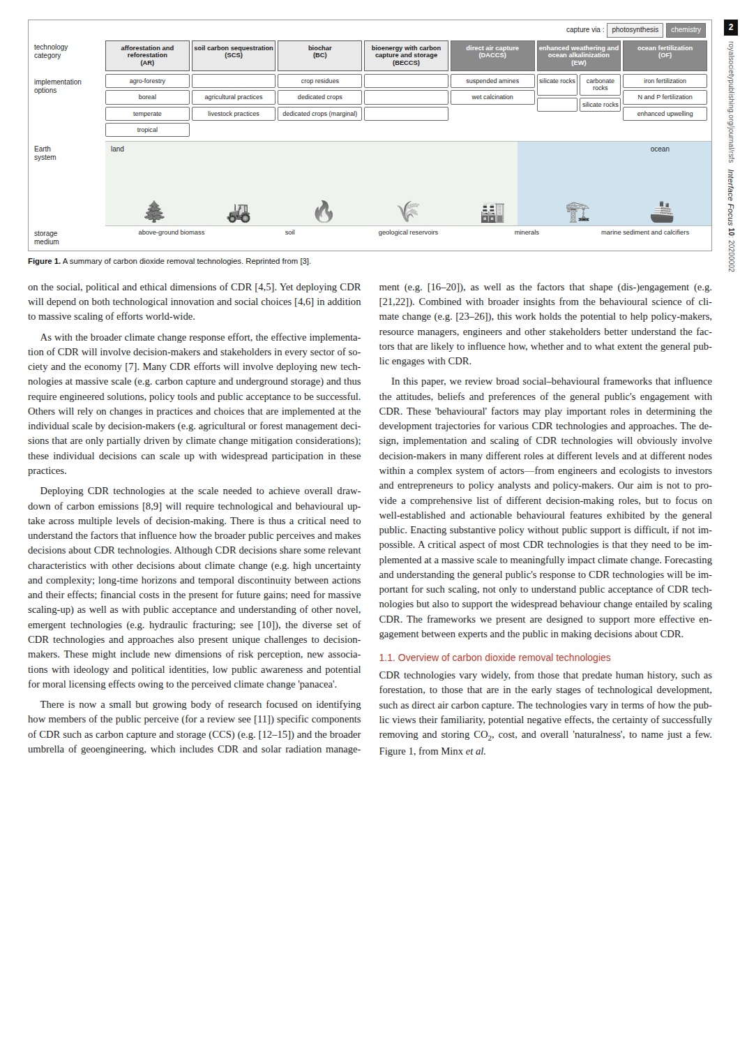2
royalsocietypublishing.org/journal/rsfs Interface Focus 10: 20200002
capture via : photosynthesis chemistry
technology
category
afforestation and reforestation
(AR)
soil carbon sequestration
(SCS)
biochar
(BC)
bioenergy with carbon capture and storage (BECCS)
direct air capture
(DACCS)
enhanced weathering and ocean alkalinization
(EW)
ocean fertilization
(OF)
implementation
options
agro-forestry
boreal
temperate
tropical
agricultural practices
livestock practices
crop residues
dedicated crops
dedicated crops (marginal)
suspended amines
wet calcination
silicate rocks
carbonate rocks
silicate rocks
iron fertilization
N and P fertilization
enhanced upwelling
Earth
system
land
ocean
🌲 🚜 🔥 🌾 🏭 🏗️ 🚢
storage
medium
above-ground biomass soil geological reservoirs minerals marine sediment and calcifiers
Figure 1. A summary of carbon dioxide removal technologies. Reprinted from [3].
on the social, political and ethical dimensions of CDR [4,5]. Yet deploying CDR will depend on both technological innovation and social choices [4,6] in addition to massive scaling of efforts world-wide.
As with the broader climate change response effort, the effective implementation of CDR will involve decision-makers and stakeholders in every sector of society and the economy [7]. Many CDR efforts will involve deploying new technologies at massive scale (e.g. carbon capture and underground storage) and thus require engineered solutions, policy tools and public acceptance to be successful. Others will rely on changes in practices and choices that are implemented at the individual scale by decision-makers (e.g. agricultural or forest management decisions that are only partially driven by climate change mitigation considerations); these individual decisions can scale up with widespread participation in these practices.
Deploying CDR technologies at the scale needed to achieve overall drawdown of carbon emissions [8,9] will require technological and behavioural uptake across multiple levels of decision-making. There is thus a critical need to understand the factors that influence how the broader public perceives and makes decisions about CDR technologies. Although CDR decisions share some relevant characteristics with other decisions about climate change (e.g. high uncertainty and complexity; long-time horizons and temporal discontinuity between actions and their effects; financial costs in the present for future gains; need for massive scaling-up) as well as with public acceptance and understanding of other novel, emergent technologies (e.g. hydraulic fracturing; see [10]), the diverse set of CDR technologies and approaches also present unique challenges to decision-makers. These might include new dimensions of risk perception, new associations with ideology and political identities, low public awareness and potential for moral licensing effects owing to the perceived climate change 'panacea'.
There is now a small but growing body of research focused on identifying how members of the public perceive (for a review see [11]) specific components of CDR such as carbon capture and storage (CCS) (e.g. [12–15]) and the broader umbrella of geoengineering, which includes CDR and solar radiation management (e.g. [16–20]), as well as the factors that shape (dis-)engagement (e.g. [21,22]). Combined with broader insights from the behavioural science of climate change (e.g. [23–26]), this work holds the potential to help policy-makers, resource managers, engineers and other stakeholders better understand the factors that are likely to influence how, whether and to what extent the general public engages with CDR.
In this paper, we review broad social–behavioural frameworks that influence the attitudes, beliefs and preferences of the general public's engagement with CDR. These 'behavioural' factors may play important roles in determining the development trajectories for various CDR technologies and approaches. The design, implementation and scaling of CDR technologies will obviously involve decision-makers in many different roles at different levels and at different nodes within a complex system of actors—from engineers and ecologists to investors and entrepreneurs to policy analysts and policy-makers. Our aim is not to provide a comprehensive list of different decision-making roles, but to focus on well-established and actionable behavioural features exhibited by the general public. Enacting substantive policy without public support is difficult, if not impossible. A critical aspect of most CDR technologies is that they need to be implemented at a massive scale to meaningfully impact climate change. Forecasting and understanding the general public's response to CDR technologies will be important for such scaling, not only to understand public acceptance of CDR technologies but also to support the widespread behaviour change entailed by scaling CDR. The frameworks we present are designed to support more effective engagement between experts and the public in making decisions about CDR.
1.1. Overview of carbon dioxide removal technologies
CDR technologies vary widely, from those that predate human history, such as forestation, to those that are in the early stages of technological development, such as direct air carbon capture. The technologies vary in terms of how the public views their familiarity, potential negative effects, the certainty of successfully removing and storing CO2, cost, and overall 'naturalness', to name just a few. Figure 1, from Minx et al.